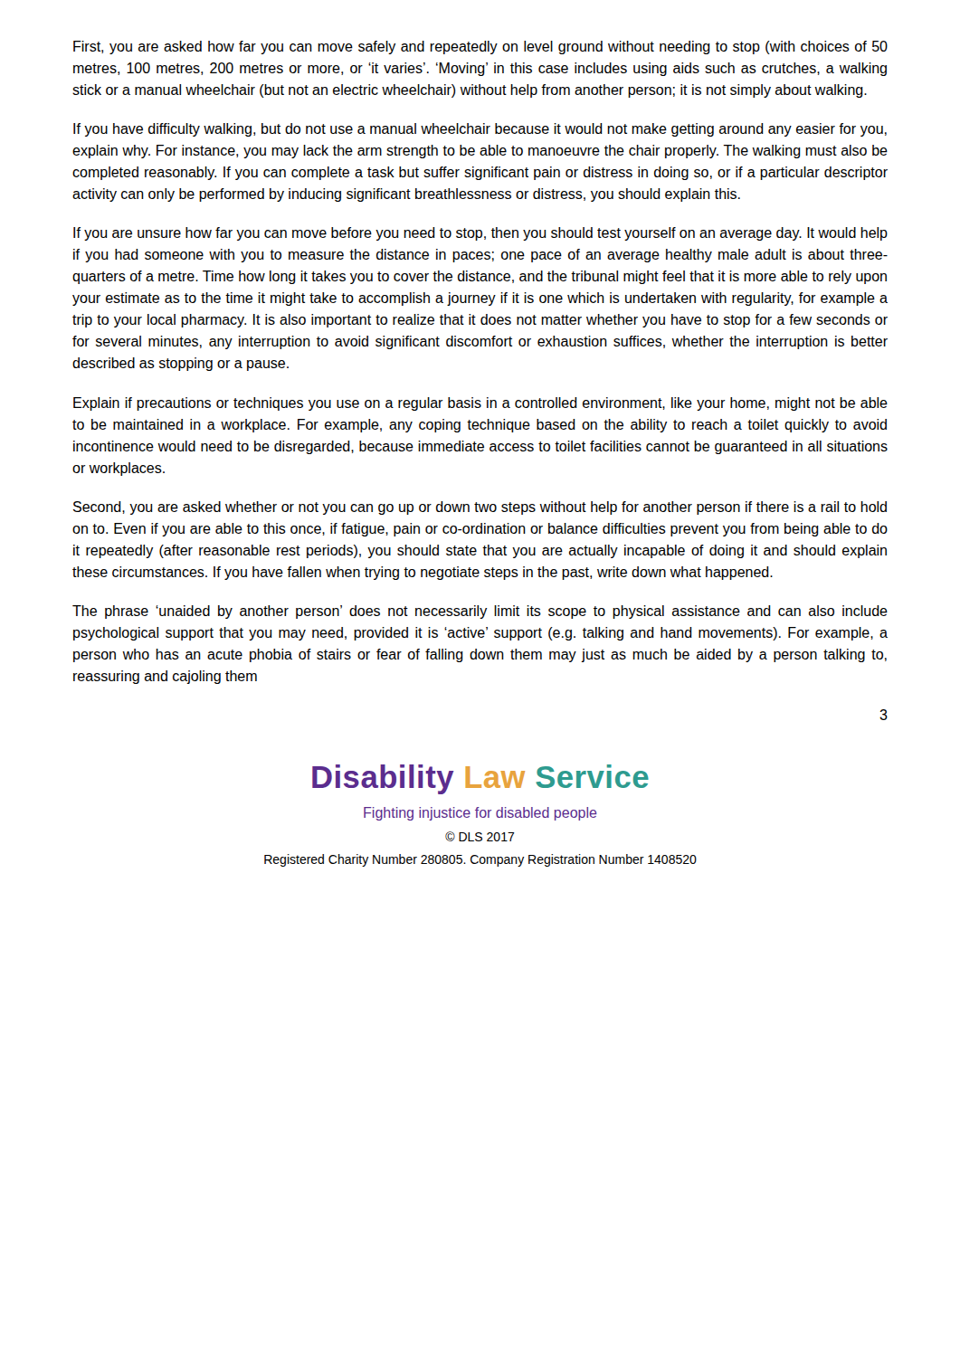First, you are asked how far you can move safely and repeatedly on level ground without needing to stop (with choices of 50 metres, 100 metres, 200 metres or more, or ‘it varies’. ‘Moving’ in this case includes using aids such as crutches, a walking stick or a manual wheelchair (but not an electric wheelchair) without help from another person; it is not simply about walking.
If you have difficulty walking, but do not use a manual wheelchair because it would not make getting around any easier for you, explain why. For instance, you may lack the arm strength to be able to manoeuvre the chair properly. The walking must also be completed reasonably. If you can complete a task but suffer significant pain or distress in doing so, or if a particular descriptor activity can only be performed by inducing significant breathlessness or distress, you should explain this.
If you are unsure how far you can move before you need to stop, then you should test yourself on an average day. It would help if you had someone with you to measure the distance in paces; one pace of an average healthy male adult is about three-quarters of a metre. Time how long it takes you to cover the distance, and the tribunal might feel that it is more able to rely upon your estimate as to the time it might take to accomplish a journey if it is one which is undertaken with regularity, for example a trip to your local pharmacy. It is also important to realize that it does not matter whether you have to stop for a few seconds or for several minutes, any interruption to avoid significant discomfort or exhaustion suffices, whether the interruption is better described as stopping or a pause.
Explain if precautions or techniques you use on a regular basis in a controlled environment, like your home, might not be able to be maintained in a workplace. For example, any coping technique based on the ability to reach a toilet quickly to avoid incontinence would need to be disregarded, because immediate access to toilet facilities cannot be guaranteed in all situations or workplaces.
Second, you are asked whether or not you can go up or down two steps without help for another person if there is a rail to hold on to. Even if you are able to this once, if fatigue, pain or co-ordination or balance difficulties prevent you from being able to do it repeatedly (after reasonable rest periods), you should state that you are actually incapable of doing it and should explain these circumstances. If you have fallen when trying to negotiate steps in the past, write down what happened.
The phrase ‘unaided by another person’ does not necessarily limit its scope to physical assistance and can also include psychological support that you may need, provided it is ‘active’ support (e.g. talking and hand movements). For example, a person who has an acute phobia of stairs or fear of falling down them may just as much be aided by a person talking to, reassuring and cajoling them
3
Disability Law Service
Fighting injustice for disabled people
© DLS 2017
Registered Charity Number 280805. Company Registration Number 1408520